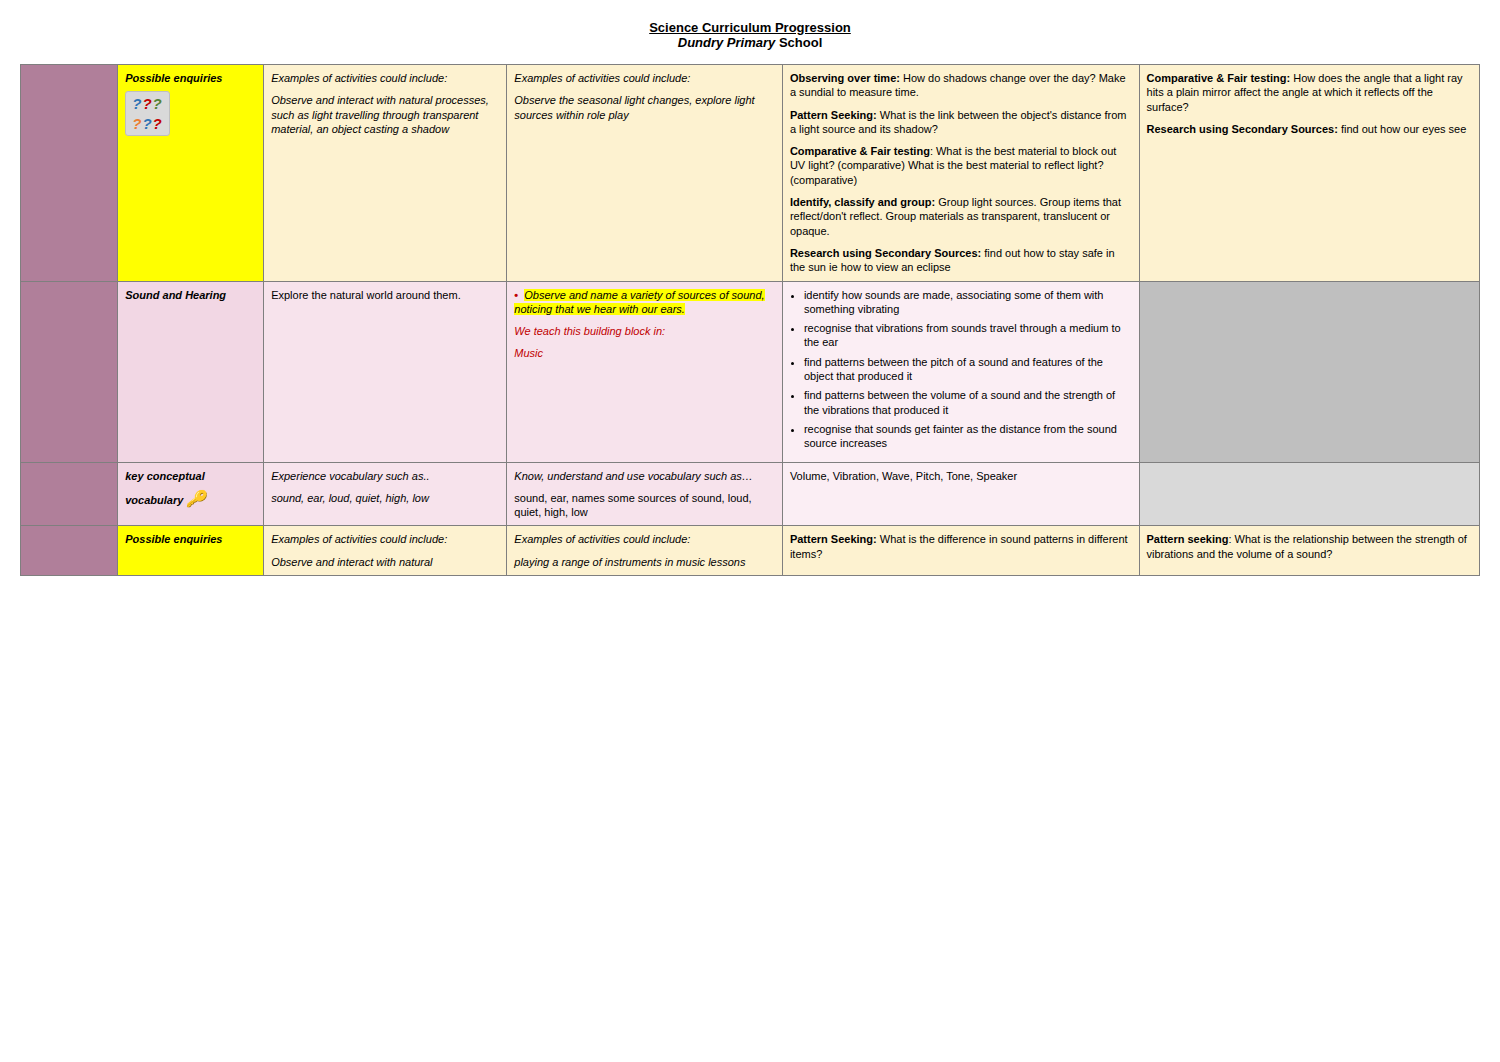Science Curriculum Progression
Dundry Primary School
| | Possible enquiries ? ? ? ? ? ? | Examples of activities could include: Observe and interact with natural processes, such as light travelling through transparent material, an object casting a shadow | Examples of activities could include: Observe the seasonal light changes, explore light sources within role play | Observing over time: How do shadows change over the day? Make a sundial to measure time. Pattern Seeking: What is the link between the object's distance from a light source and its shadow? Comparative & Fair testing : What is the best material to block out UV light? (comparative) What is the best material to reflect light? (comparative) Identify, classify and group: Group light sources. Group items that reflect/don't reflect. Group materials as transparent, translucent or opaque. Research using Secondary Sources: find out how to stay safe in the sun ie how to view an eclipse | Comparative & Fair testing: How does the angle that a light ray hits a plain mirror affect the angle at which it reflects off the surface? Research using Secondary Sources: find out how our eyes see |
| | Sound and Hearing | Explore the natural world around them. | • Observe and name a variety of sources of sound, noticing that we hear with our ears. We teach this building block in: Music | identify how sounds are made, associating some of them with something vibrating recognise that vibrations from sounds travel through a medium to the ear find patterns between the pitch of a sound and features of the object that produced it find patterns between the volume of a sound and the strength of the vibrations that produced it recognise that sounds get fainter as the distance from the sound source increases | |
| | key conceptual vocabulary 🔑 | Experience vocabulary such as.. sound, ear, loud, quiet, high, low | Know, understand and use vocabulary such as… sound, ear, names some sources of sound, loud, quiet, high, low | Volume, Vibration, Wave, Pitch, Tone, Speaker | |
| | Possible enquiries | Examples of activities could include: Observe and interact with natural | Examples of activities could include: playing a range of instruments in music lessons | Pattern Seeking: What is the difference in sound patterns in different items? | Pattern seeking : What is the relationship between the strength of vibrations and the volume of a sound? |